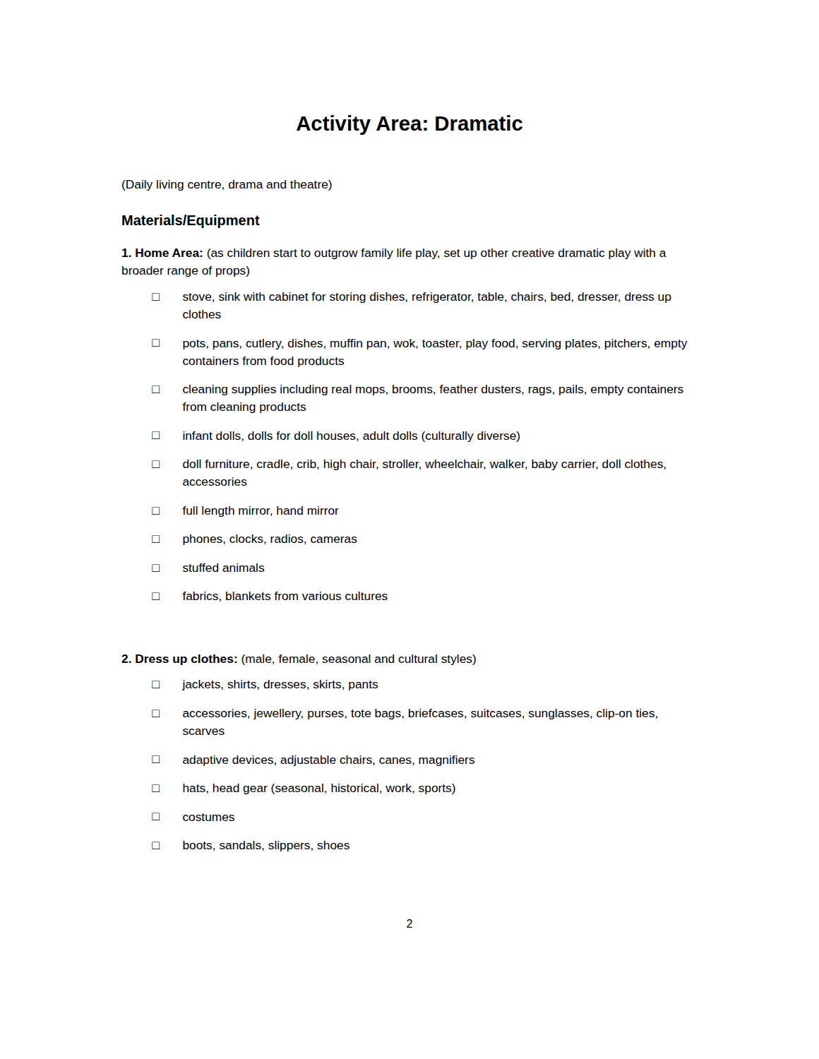Activity Area: Dramatic
(Daily living centre, drama and theatre)
Materials/Equipment
1. Home Area: (as children start to outgrow family life play, set up other creative dramatic play with a broader range of props)
stove, sink with cabinet for storing dishes, refrigerator, table, chairs, bed, dresser, dress up clothes
pots, pans, cutlery, dishes, muffin pan, wok, toaster, play food, serving plates, pitchers, empty containers from food products
cleaning supplies including real mops, brooms, feather dusters, rags, pails, empty containers from cleaning products
infant dolls, dolls for doll houses, adult dolls (culturally diverse)
doll furniture, cradle, crib, high chair, stroller, wheelchair, walker, baby carrier, doll clothes, accessories
full length mirror, hand mirror
phones, clocks, radios, cameras
stuffed animals
fabrics, blankets from various cultures
2. Dress up clothes: (male, female, seasonal and cultural styles)
jackets, shirts, dresses, skirts, pants
accessories, jewellery, purses, tote bags, briefcases, suitcases, sunglasses, clip-on ties, scarves
adaptive devices, adjustable chairs, canes, magnifiers
hats, head gear (seasonal, historical, work, sports)
costumes
boots, sandals, slippers, shoes
2